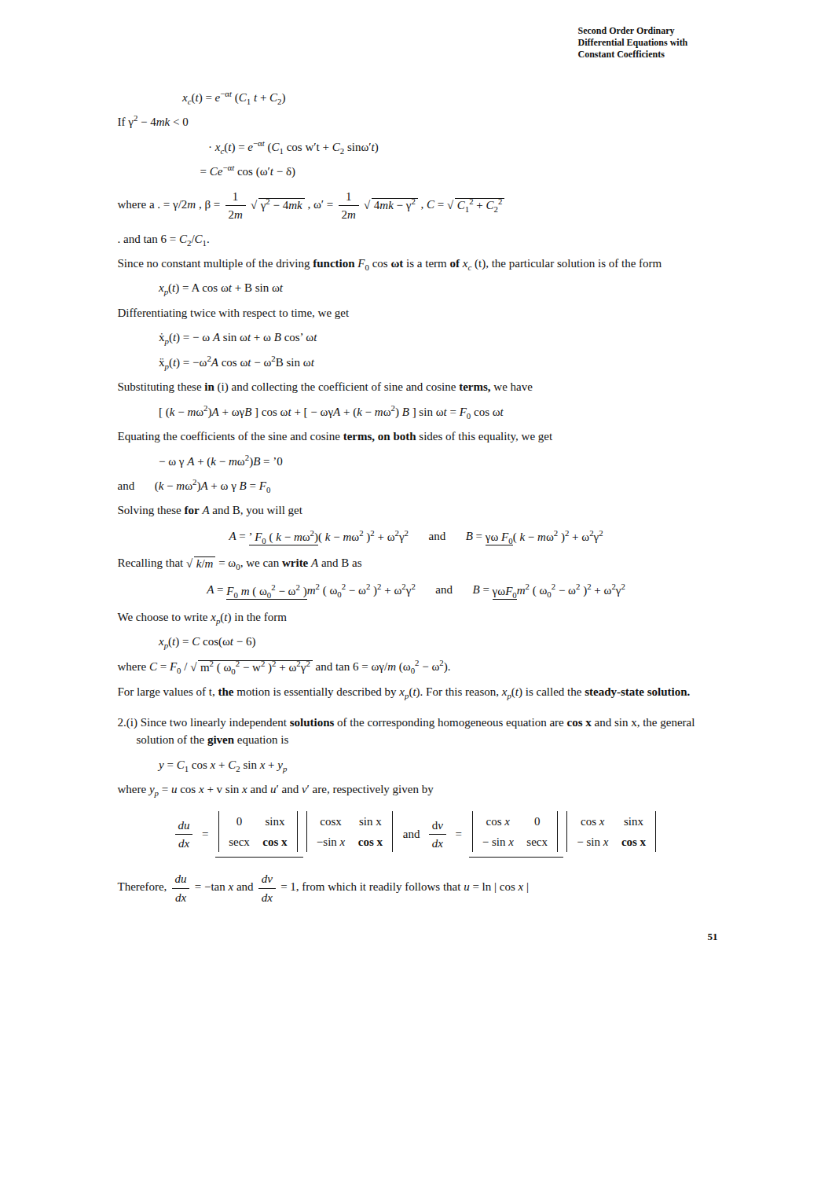Second Order Ordinary
Differential Equations with
Constant Coefficients
xc(t) = e−αt (C1 t + C2)
If γ2 − 4mk < 0
· xc(t) = e−αt (C1 cos w′t + C2 sinω′t)
= Ce−αt cos (ω′t − δ)
where a . = γ/2m , β = 12m √γ2 − 4mk , ω′ = 12m √4mk − γ2 , C = √C12 + C22
. and tan 6 = C2/C1.
Since no constant multiple of the driving function F0 cos ωt is a term of xc (t), the particular solution is of the form
xp(t) = A cos ωt + B sin ωt
Differentiating twice with respect to time, we get
ẋp(t) = − ω A sin ωt + ω B cos’ ωt
ẍp(t) = −ω2A cos ωt − ω2B sin ωt
Substituting these in (i) and collecting the coefficient of sine and cosine terms, we have
[ (k − mω2)A + ωγB ] cos ωt + [ − ωγA + (k − mω2) B ] sin ωt = F0 cos ωt
Equating the coefficients of the sine and cosine terms, on both sides of this equality, we get
− ω γ A + (k − mω2)B = ’0
and (k − mω2)A + ω γ B = F0
Solving these for A and B, you will get
A = ’ F0 ( k − mω2)( k − mω2 )2 + ω2γ2 and B = γω F0( k − mω2 )2 + ω2γ2
Recalling that √k/m = ω0, we can write A and B as
A = F0 m ( ω02 − ω2 ) m2 ( ω02 − ω2 )2 + ω2γ2 and B = γωF0 m2 ( ω02 − ω2 )2 + ω2γ2
We choose to write xp(t) in the form
xp(t) = C cos(ωt − 6)
where C = F0 / √m2 ( ω02 − w2 )2 + ω2γ2 and tan 6 = ωγ/m (ω02 − ω2).
For large values of t, the motion is essentially described by xp(t). For this reason, xp(t) is called the steady-state solution.
2.(i) Since two linearly independent solutions of the corresponding homogeneous equation are cos x and sin x, the general solution of the given equation is
y = C1 cos x + C2 sin x + yp
where yp = u cos x + v sin x and u′ and v′ are, respectively given by
du dx =
| 0 | sinx |
| secx | cos x |
| cosx | sin x |
| −sin x | cos x |
and dv dx =
| cos x | 0 |
| − sin x | secx |
| cos x | sinx |
| − sin x | cos x |
Therefore, du dx = −tan x and dv dx = 1, from which it readily follows that u = ln | cos x |
51